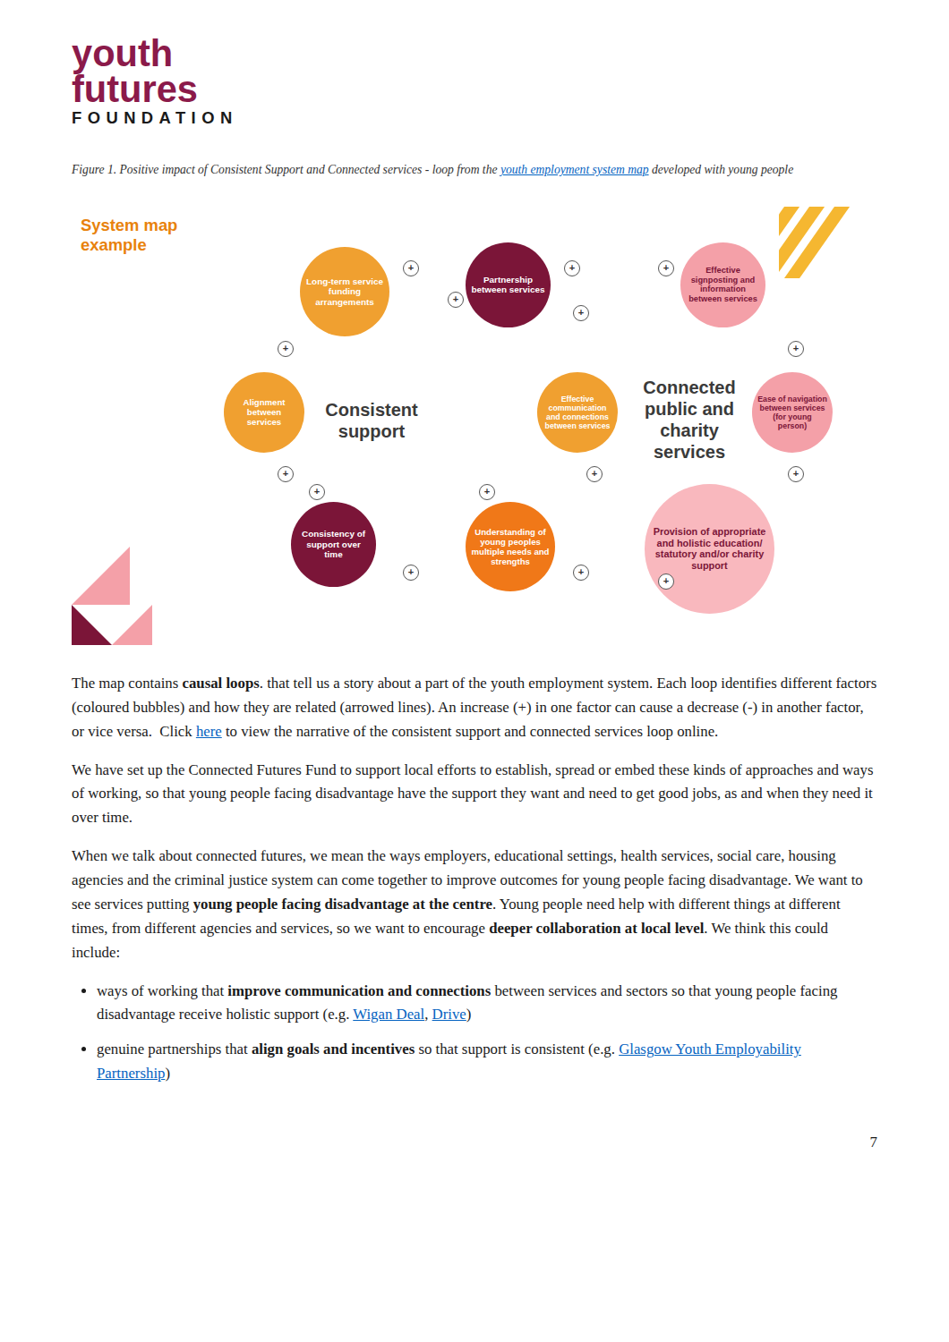youth futures FOUNDATION
Figure 1. Positive impact of Consistent Support and Connected services - loop from the youth employment system map developed with young people
System map
example
Long-term service funding arrangements
Partnership between services
Effective signposting and information between services
Alignment between services
Effective communication and connections between services
Ease of navigation between services (for young person)
Consistency of support over time
Understanding of young peoples multiple needs and strengths
Provision of appropriate and holistic education/ statutory and/or charity support
Consistent
support
Connected
public and
charity
services
+
+
+
+
+
+
+
+
+
+
+
+
+
+
+
The map contains causal loops. that tell us a story about a part of the youth employment system. Each loop identifies different factors (coloured bubbles) and how they are related (arrowed lines). An increase (+) in one factor can cause a decrease (-) in another factor, or vice versa. Click here to view the narrative of the consistent support and connected services loop online.
We have set up the Connected Futures Fund to support local efforts to establish, spread or embed these kinds of approaches and ways of working, so that young people facing disadvantage have the support they want and need to get good jobs, as and when they need it over time.
When we talk about connected futures, we mean the ways employers, educational settings, health services, social care, housing agencies and the criminal justice system can come together to improve outcomes for young people facing disadvantage. We want to see services putting young people facing disadvantage at the centre. Young people need help with different things at different times, from different agencies and services, so we want to encourage deeper collaboration at local level. We think this could include:
ways of working that improve communication and connections between services and sectors so that young people facing disadvantage receive holistic support (e.g. Wigan Deal, Drive)
genuine partnerships that align goals and incentives so that support is consistent (e.g. Glasgow Youth Employability Partnership)
7